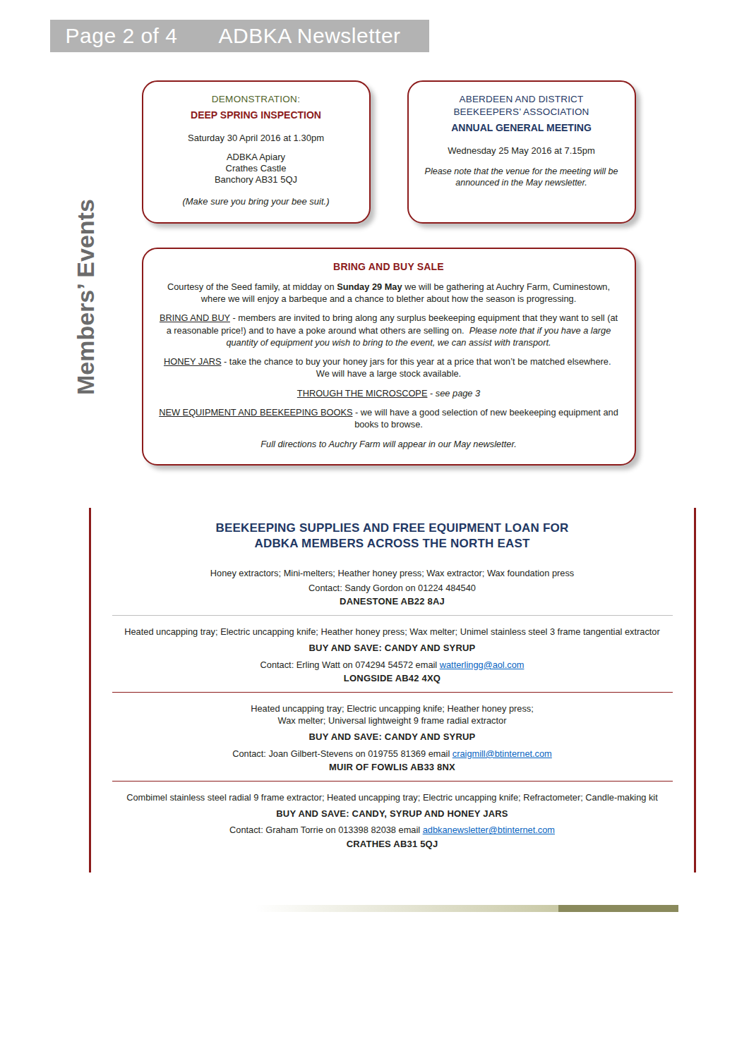Page 2 of 4
ADBKA Newsletter
Members’ Events
DEMONSTRATION:
DEEP SPRING INSPECTION
Saturday 30 April 2016 at 1.30pm
ADBKA Apiary
Crathes Castle
Banchory AB31 5QJ
(Make sure you bring your bee suit.)
ABERDEEN AND DISTRICT
BEEKEEPERS’ ASSOCIATION
ANNUAL GENERAL MEETING
Wednesday 25 May 2016 at 7.15pm
Please note that the venue for the meeting will be announced in the May newsletter.
BRING AND BUY SALE
Courtesy of the Seed family, at midday on Sunday 29 May we will be gathering at Auchry Farm, Cuminestown, where we will enjoy a barbeque and a chance to blether about how the season is progressing.
BRING AND BUY - members are invited to bring along any surplus beekeeping equipment that they want to sell (at a reasonable price!) and to have a poke around what others are selling on. Please note that if you have a large quantity of equipment you wish to bring to the event, we can assist with transport.
HONEY JARS - take the chance to buy your honey jars for this year at a price that won’t be matched elsewhere. We will have a large stock available.
THROUGH THE MICROSCOPE - see page 3
NEW EQUIPMENT AND BEEKEEPING BOOKS - we will have a good selection of new beekeeping equipment and books to browse.
Full directions to Auchry Farm will appear in our May newsletter.
BEEKEEPING SUPPLIES AND FREE EQUIPMENT LOAN FOR
ADBKA MEMBERS ACROSS THE NORTH EAST
Honey extractors; Mini-melters; Heather honey press; Wax extractor; Wax foundation press
Contact: Sandy Gordon on 01224 484540
DANESTONE AB22 8AJ
Heated uncapping tray; Electric uncapping knife; Heather honey press; Wax melter; Unimel stainless steel 3 frame tangential extractor
BUY AND SAVE: CANDY AND SYRUP
Contact: Erling Watt on 074294 54572 email watterlingg@aol.com
LONGSIDE AB42 4XQ
Heated uncapping tray; Electric uncapping knife; Heather honey press;
Wax melter; Universal lightweight 9 frame radial extractor
BUY AND SAVE: CANDY AND SYRUP
Contact: Joan Gilbert-Stevens on 019755 81369 email craigmill@btinternet.com
MUIR OF FOWLIS AB33 8NX
Combimel stainless steel radial 9 frame extractor; Heated uncapping tray; Electric uncapping knife; Refractometer; Candle-making kit
BUY AND SAVE: CANDY, SYRUP AND HONEY JARS
Contact: Graham Torrie on 013398 82038 email adbkanewsletter@btinternet.com
CRATHES AB31 5QJ